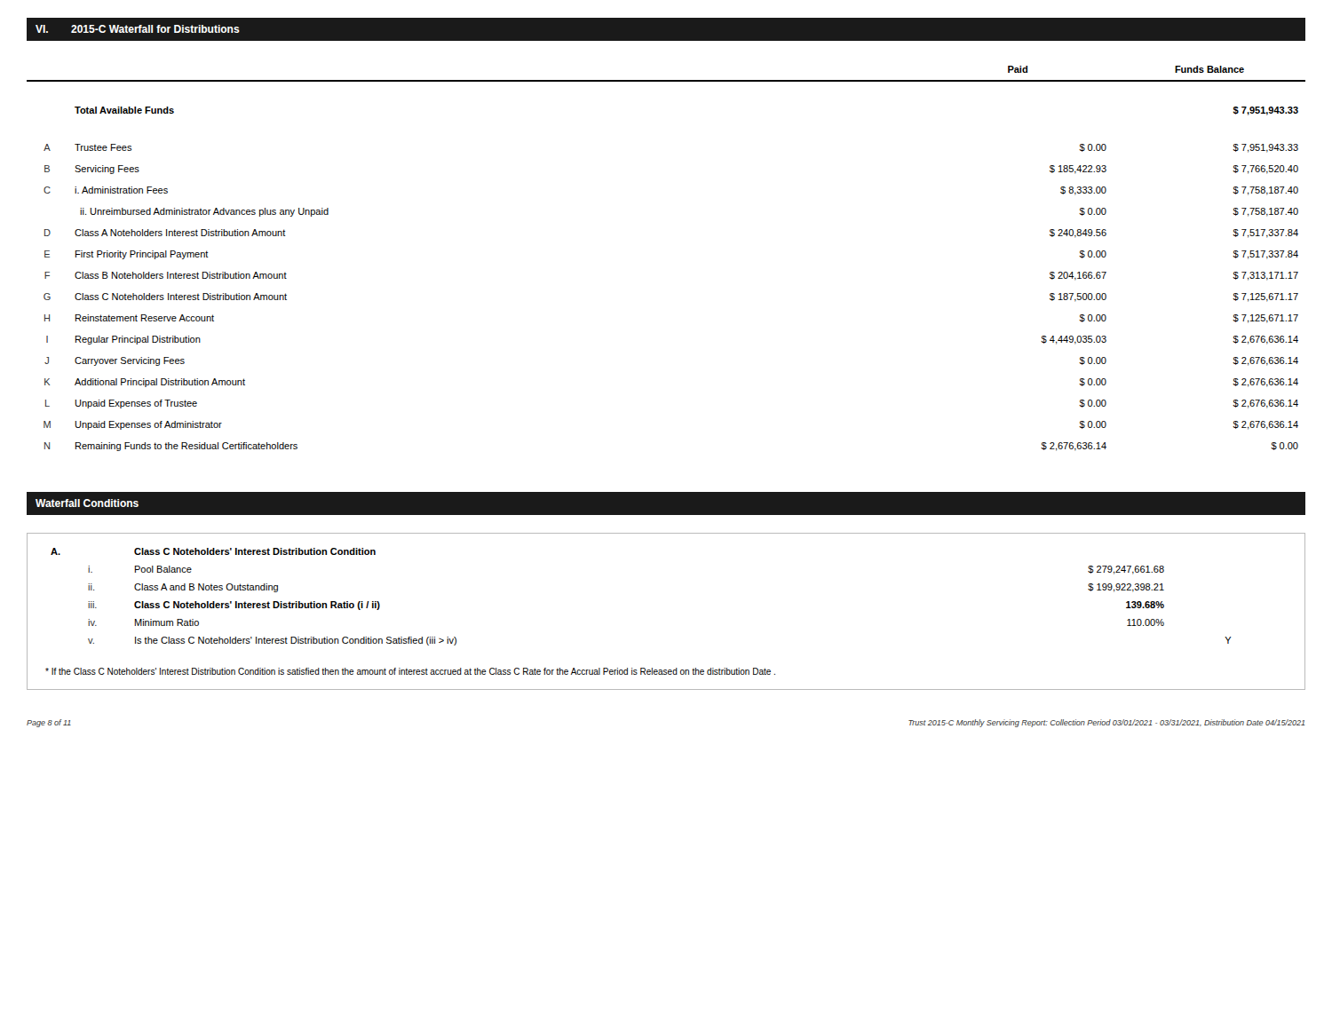VI. 2015-C Waterfall for Distributions
| | | Paid | Funds Balance |
| | Total Available Funds | | $ 7,951,943.33 |
| A | Trustee Fees | $ 0.00 | $ 7,951,943.33 |
| B | Servicing Fees | $ 185,422.93 | $ 7,766,520.40 |
| C | i. Administration Fees | $ 8,333.00 | $ 7,758,187.40 |
| | ii. Unreimbursed Administrator Advances plus any Unpaid | $ 0.00 | $ 7,758,187.40 |
| D | Class A Noteholders Interest Distribution Amount | $ 240,849.56 | $ 7,517,337.84 |
| E | First Priority Principal Payment | $ 0.00 | $ 7,517,337.84 |
| F | Class B Noteholders Interest Distribution Amount | $ 204,166.67 | $ 7,313,171.17 |
| G | Class C Noteholders Interest Distribution Amount | $ 187,500.00 | $ 7,125,671.17 |
| H | Reinstatement Reserve Account | $ 0.00 | $ 7,125,671.17 |
| I | Regular Principal Distribution | $ 4,449,035.03 | $ 2,676,636.14 |
| J | Carryover Servicing Fees | $ 0.00 | $ 2,676,636.14 |
| K | Additional Principal Distribution Amount | $ 0.00 | $ 2,676,636.14 |
| L | Unpaid Expenses of Trustee | $ 0.00 | $ 2,676,636.14 |
| M | Unpaid Expenses of Administrator | $ 0.00 | $ 2,676,636.14 |
| N | Remaining Funds to the Residual Certificateholders | $ 2,676,636.14 | $ 0.00 |
Waterfall Conditions
| A. | | Class C Noteholders' Interest Distribution Condition | | |
| | i. | Pool Balance | $ 279,247,661.68 | |
| | ii. | Class A and B Notes Outstanding | $ 199,922,398.21 | |
| | iii. | Class C Noteholders' Interest Distribution Ratio (i / ii) | 139.68% | |
| | iv. | Minimum Ratio | 110.00% | |
| | v. | Is the Class C Noteholders' Interest Distribution Condition Satisfied (iii > iv) | | Y |
* If the Class C Noteholders' Interest Distribution Condition is satisfied then the amount of interest accrued at the Class C Rate for the Accrual Period is Released on the distribution Date .
Page 8 of 11 Trust 2015-C Monthly Servicing Report: Collection Period 03/01/2021 - 03/31/2021, Distribution Date 04/15/2021